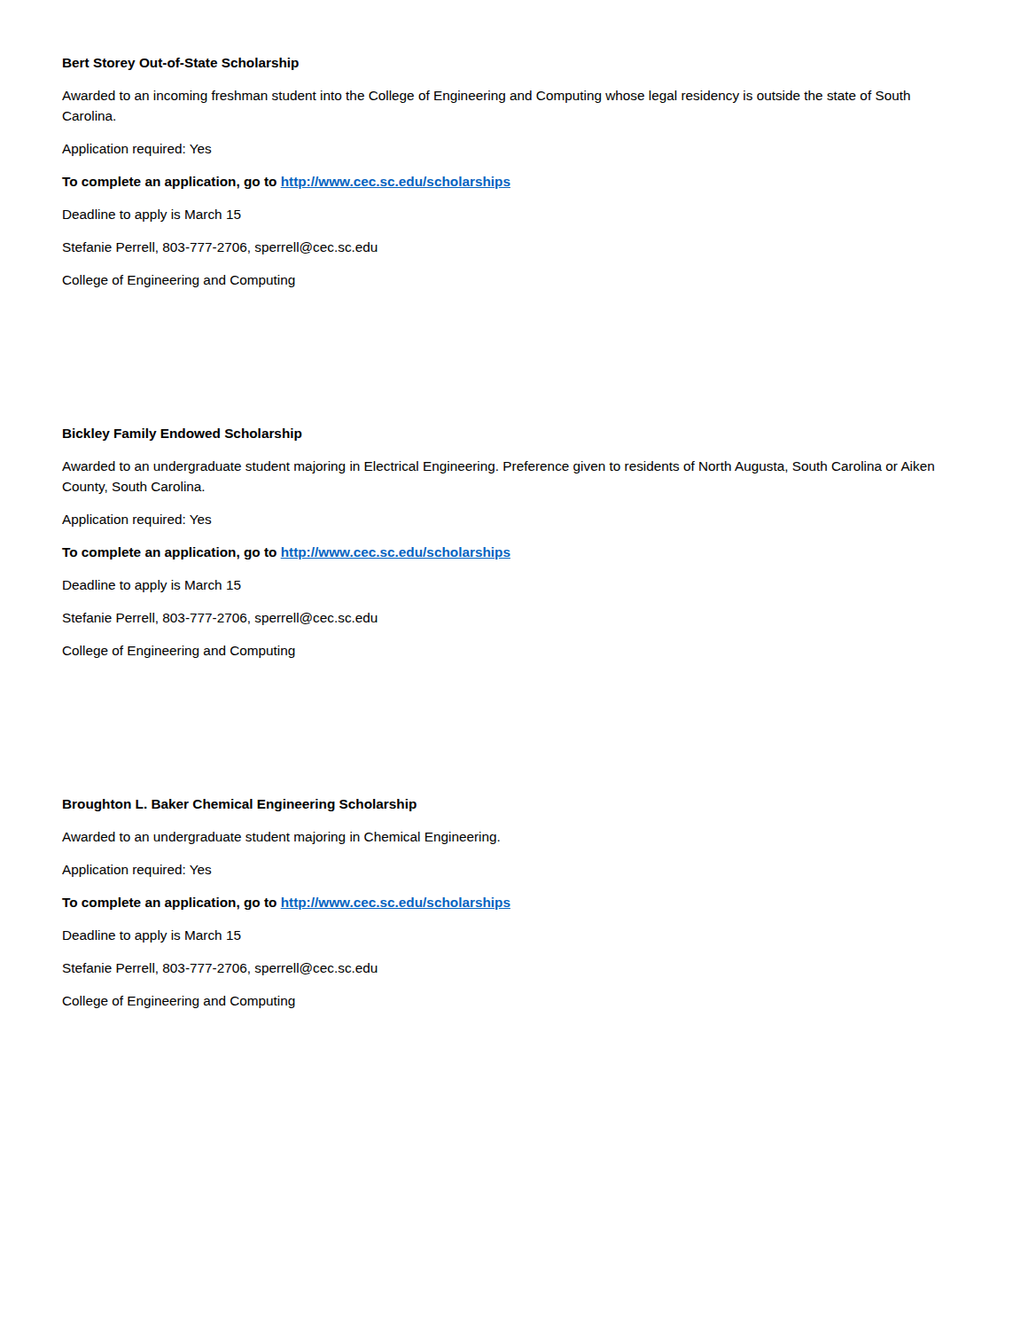Bert Storey Out-of-State Scholarship
Awarded to an incoming freshman student into the College of Engineering and Computing whose legal residency is outside the state of South Carolina.
Application required: Yes
To complete an application, go to http://www.cec.sc.edu/scholarships
Deadline to apply is March 15
Stefanie Perrell, 803-777-2706, sperrell@cec.sc.edu
College of Engineering and Computing
Bickley Family Endowed Scholarship
Awarded to an undergraduate student majoring in Electrical Engineering. Preference given to residents of North Augusta, South Carolina or Aiken County, South Carolina.
Application required: Yes
To complete an application, go to http://www.cec.sc.edu/scholarships
Deadline to apply is March 15
Stefanie Perrell, 803-777-2706, sperrell@cec.sc.edu
College of Engineering and Computing
Broughton L. Baker Chemical Engineering Scholarship
Awarded to an undergraduate student majoring in Chemical Engineering.
Application required: Yes
To complete an application, go to http://www.cec.sc.edu/scholarships
Deadline to apply is March 15
Stefanie Perrell, 803-777-2706, sperrell@cec.sc.edu
College of Engineering and Computing